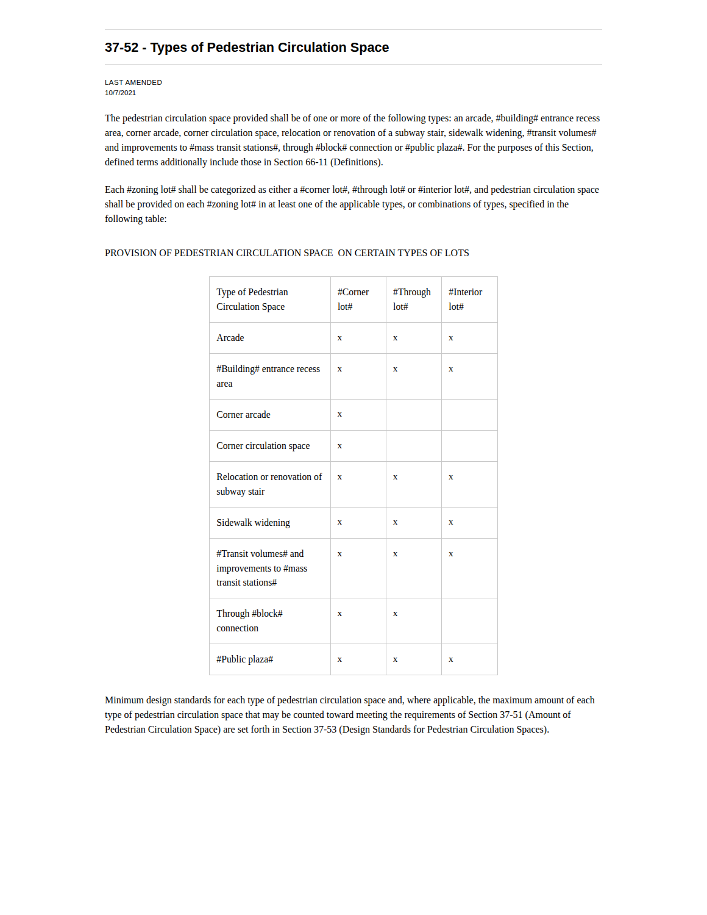37-52 - Types of Pedestrian Circulation Space
LAST AMENDED10/7/2021
The pedestrian circulation space provided shall be of one or more of the following types: an arcade, #building# entrance recess area, corner arcade, corner circulation space, relocation or renovation of a subway stair, sidewalk widening, #transit volumes# and improvements to #mass transit stations#, through #block# connection or #public plaza#. For the purposes of this Section, defined terms additionally include those in Section 66-11 (Definitions).
Each #zoning lot# shall be categorized as either a #corner lot#, #through lot# or #interior lot#, and pedestrian circulation space shall be provided on each #zoning lot# in at least one of the applicable types, or combinations of types, specified in the following table:
PROVISION OF PEDESTRIAN CIRCULATION SPACE ON CERTAIN TYPES OF LOTS
| Type of Pedestrian Circulation Space | #Corner lot# | #Through lot# | #Interior lot# |
| Arcade | x | x | x |
| #Building# entrance recess area | x | x | x |
| Corner arcade | x | | |
| Corner circulation space | x | | |
| Relocation or renovation of subway stair | x | x | x |
| Sidewalk widening | x | x | x |
| #Transit volumes# and improvements to #mass transit stations# | x | x | x |
| Through #block# connection | x | x | |
| #Public plaza# | x | x | x |
Minimum design standards for each type of pedestrian circulation space and, where applicable, the maximum amount of each type of pedestrian circulation space that may be counted toward meeting the requirements of Section 37-51 (Amount of Pedestrian Circulation Space) are set forth in Section 37-53 (Design Standards for Pedestrian Circulation Spaces).